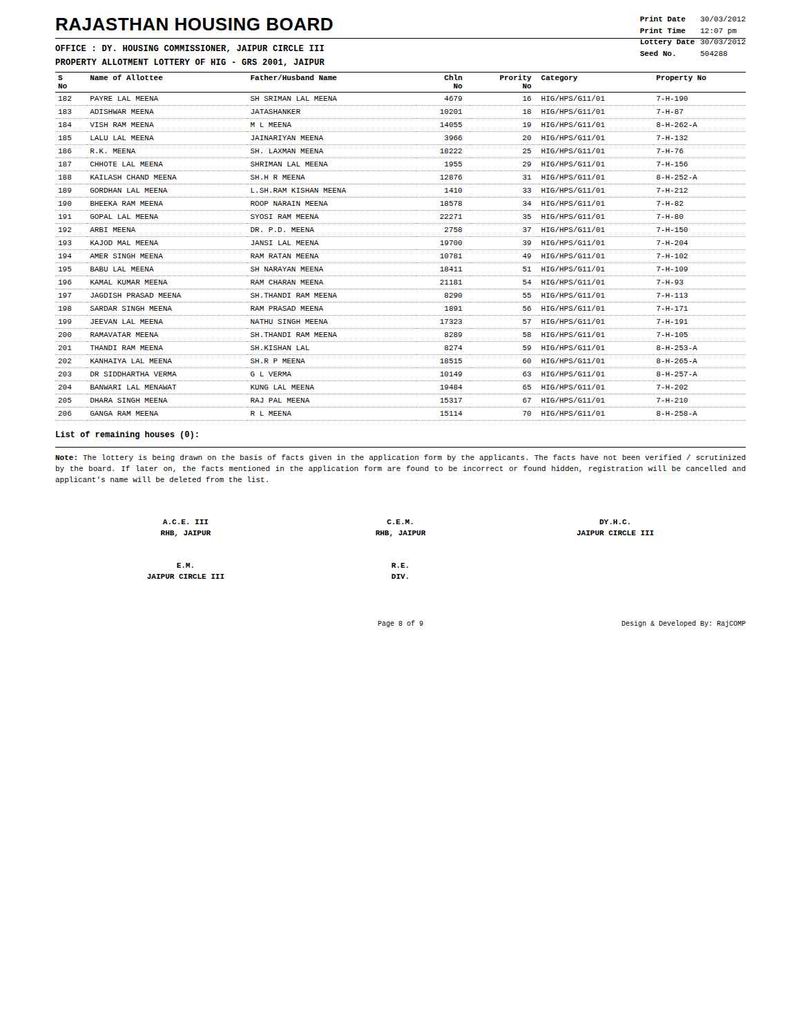RAJASTHAN HOUSING BOARD
| Print Date | 30/03/2012 |
| Print Time | 12:07 pm |
| Lottery Date | 30/03/2012 |
| Seed No. | 504288 |
OFFICE : DY. HOUSING COMMISSIONER, JAIPUR CIRCLE III
PROPERTY ALLOTMENT LOTTERY OF HIG - GRS 2001, JAIPUR
| S No | Name of Allottee | Father/Husband Name | Chln No | Prority No | Category | Property No |
| --- | --- | --- | --- | --- | --- | --- |
| 182 | PAYRE LAL MEENA | SH SRIMAN LAL MEENA | 4679 | 16 | HIG/HPS/G11/01 | 7-H-190 |
| 183 | ADISHWAR MEENA | JATASHANKER | 10201 | 18 | HIG/HPS/G11/01 | 7-H-87 |
| 184 | VISH RAM MEENA | M L MEENA | 14055 | 19 | HIG/HPS/G11/01 | 8-H-262-A |
| 185 | LALU LAL MEENA | JAINARIYAN MEENA | 3966 | 20 | HIG/HPS/G11/01 | 7-H-132 |
| 186 | R.K. MEENA | SH. LAXMAN MEENA | 18222 | 25 | HIG/HPS/G11/01 | 7-H-76 |
| 187 | CHHOTE LAL MEENA | SHRIMAN LAL MEENA | 1955 | 29 | HIG/HPS/G11/01 | 7-H-156 |
| 188 | KAILASH CHAND MEENA | SH.H R MEENA | 12876 | 31 | HIG/HPS/G11/01 | 8-H-252-A |
| 189 | GORDHAN LAL MEENA | L.SH.RAM KISHAN MEENA | 1410 | 33 | HIG/HPS/G11/01 | 7-H-212 |
| 190 | BHEEKA RAM MEENA | ROOP NARAIN MEENA | 18578 | 34 | HIG/HPS/G11/01 | 7-H-82 |
| 191 | GOPAL LAL MEENA | SYOSI RAM MEENA | 22271 | 35 | HIG/HPS/G11/01 | 7-H-80 |
| 192 | ARBI MEENA | DR. P.D. MEENA | 2758 | 37 | HIG/HPS/G11/01 | 7-H-150 |
| 193 | KAJOD MAL MEENA | JANSI LAL MEENA | 19700 | 39 | HIG/HPS/G11/01 | 7-H-204 |
| 194 | AMER SINGH MEENA | RAM RATAN MEENA | 10781 | 49 | HIG/HPS/G11/01 | 7-H-102 |
| 195 | BABU LAL MEENA | SH NARAYAN MEENA | 18411 | 51 | HIG/HPS/G11/01 | 7-H-109 |
| 196 | KAMAL KUMAR MEENA | RAM CHARAN MEENA | 21181 | 54 | HIG/HPS/G11/01 | 7-H-93 |
| 197 | JAGDISH PRASAD MEENA | SH.THANDI RAM MEENA | 8290 | 55 | HIG/HPS/G11/01 | 7-H-113 |
| 198 | SARDAR SINGH MEENA | RAM PRASAD MEENA | 1891 | 56 | HIG/HPS/G11/01 | 7-H-171 |
| 199 | JEEVAN LAL MEENA | NATHU SINGH MEENA | 17323 | 57 | HIG/HPS/G11/01 | 7-H-191 |
| 200 | RAMAVATAR MEENA | SH.THANDI RAM MEENA | 8289 | 58 | HIG/HPS/G11/01 | 7-H-105 |
| 201 | THANDI RAM MEENA | SH.KISHAN LAL | 8274 | 59 | HIG/HPS/G11/01 | 8-H-253-A |
| 202 | KANHAIYA LAL MEENA | SH.R P MEENA | 18515 | 60 | HIG/HPS/G11/01 | 8-H-265-A |
| 203 | DR SIDDHARTHA VERMA | G L VERMA | 10149 | 63 | HIG/HPS/G11/01 | 8-H-257-A |
| 204 | BANWARI LAL MENAWAT | KUNG LAL MEENA | 19484 | 65 | HIG/HPS/G11/01 | 7-H-202 |
| 205 | DHARA SINGH MEENA | RAJ PAL MEENA | 15317 | 67 | HIG/HPS/G11/01 | 7-H-210 |
| 206 | GANGA RAM MEENA | R L MEENA | 15114 | 70 | HIG/HPS/G11/01 | 8-H-258-A |
List of remaining houses (0):
Note: The lottery is being drawn on the basis of facts given in the application form by the applicants. The facts have not been verified / scrutinized by the board. If later on, the facts mentioned in the application form are found to be incorrect or found hidden, registration will be cancelled and applicant's name will be deleted from the list.
| A.C.E. III RHB, JAIPUR | C.E.M. RHB, JAIPUR | DY.H.C. JAIPUR CIRCLE III |
| E.M. JAIPUR CIRCLE III | R.E. DIV. | |
Page 8 of 9
Design & Developed By: RajCOMP